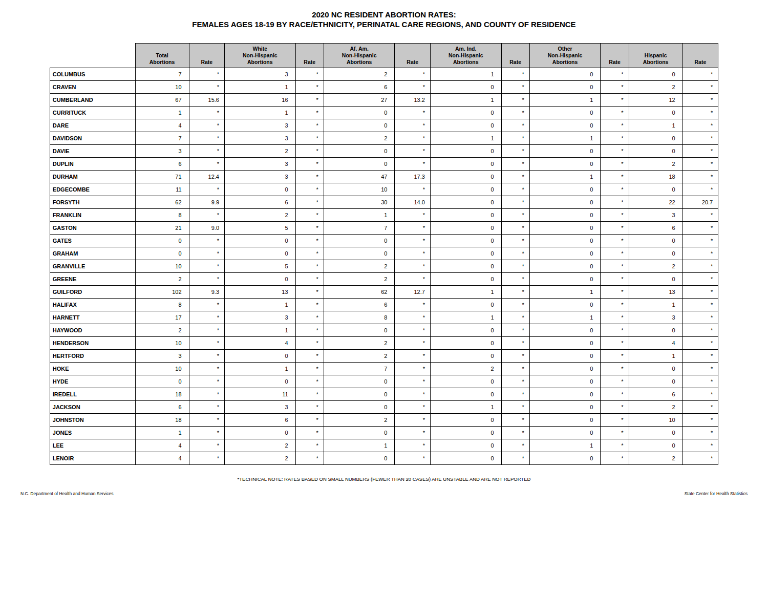2020 NC RESIDENT ABORTION RATES:
FEMALES AGES 18-19 BY RACE/ETHNICITY, PERINATAL CARE REGIONS, AND COUNTY OF RESIDENCE
| | Total Abortions | Rate | White Non-Hispanic Abortions | Rate | Af. Am. Non-Hispanic Abortions | Rate | Am. Ind. Non-Hispanic Abortions | Rate | Other Non-Hispanic Abortions | Rate | Hispanic Abortions | Rate |
| --- | --- | --- | --- | --- | --- | --- | --- | --- | --- | --- | --- | --- |
| COLUMBUS | 7 | * | 3 | * | 2 | * | 1 | * | 0 | * | 0 | * |
| CRAVEN | 10 | * | 1 | * | 6 | * | 0 | * | 0 | * | 2 | * |
| CUMBERLAND | 67 | 15.6 | 16 | * | 27 | 13.2 | 1 | * | 1 | * | 12 | * |
| CURRITUCK | 1 | * | 1 | * | 0 | * | 0 | * | 0 | * | 0 | * |
| DARE | 4 | * | 3 | * | 0 | * | 0 | * | 0 | * | 1 | * |
| DAVIDSON | 7 | * | 3 | * | 2 | * | 1 | * | 1 | * | 0 | * |
| DAVIE | 3 | * | 2 | * | 0 | * | 0 | * | 0 | * | 0 | * |
| DUPLIN | 6 | * | 3 | * | 0 | * | 0 | * | 0 | * | 2 | * |
| DURHAM | 71 | 12.4 | 3 | * | 47 | 17.3 | 0 | * | 1 | * | 18 | * |
| EDGECOMBE | 11 | * | 0 | * | 10 | * | 0 | * | 0 | * | 0 | * |
| FORSYTH | 62 | 9.9 | 6 | * | 30 | 14.0 | 0 | * | 0 | * | 22 | 20.7 |
| FRANKLIN | 8 | * | 2 | * | 1 | * | 0 | * | 0 | * | 3 | * |
| GASTON | 21 | 9.0 | 5 | * | 7 | * | 0 | * | 0 | * | 6 | * |
| GATES | 0 | * | 0 | * | 0 | * | 0 | * | 0 | * | 0 | * |
| GRAHAM | 0 | * | 0 | * | 0 | * | 0 | * | 0 | * | 0 | * |
| GRANVILLE | 10 | * | 5 | * | 2 | * | 0 | * | 0 | * | 2 | * |
| GREENE | 2 | * | 0 | * | 2 | * | 0 | * | 0 | * | 0 | * |
| GUILFORD | 102 | 9.3 | 13 | * | 62 | 12.7 | 1 | * | 1 | * | 13 | * |
| HALIFAX | 8 | * | 1 | * | 6 | * | 0 | * | 0 | * | 1 | * |
| HARNETT | 17 | * | 3 | * | 8 | * | 1 | * | 1 | * | 3 | * |
| HAYWOOD | 2 | * | 1 | * | 0 | * | 0 | * | 0 | * | 0 | * |
| HENDERSON | 10 | * | 4 | * | 2 | * | 0 | * | 0 | * | 4 | * |
| HERTFORD | 3 | * | 0 | * | 2 | * | 0 | * | 0 | * | 1 | * |
| HOKE | 10 | * | 1 | * | 7 | * | 2 | * | 0 | * | 0 | * |
| HYDE | 0 | * | 0 | * | 0 | * | 0 | * | 0 | * | 0 | * |
| IREDELL | 18 | * | 11 | * | 0 | * | 0 | * | 0 | * | 6 | * |
| JACKSON | 6 | * | 3 | * | 0 | * | 1 | * | 0 | * | 2 | * |
| JOHNSTON | 18 | * | 6 | * | 2 | * | 0 | * | 0 | * | 10 | * |
| JONES | 1 | * | 0 | * | 0 | * | 0 | * | 0 | * | 0 | * |
| LEE | 4 | * | 2 | * | 1 | * | 0 | * | 1 | * | 0 | * |
| LENOIR | 4 | * | 2 | * | 0 | * | 0 | * | 0 | * | 2 | * |
*TECHNICAL NOTE: RATES BASED ON SMALL NUMBERS (FEWER THAN 20 CASES) ARE UNSTABLE AND ARE NOT REPORTED
N.C. Department of Health and Human Services State Center for Health Statistics